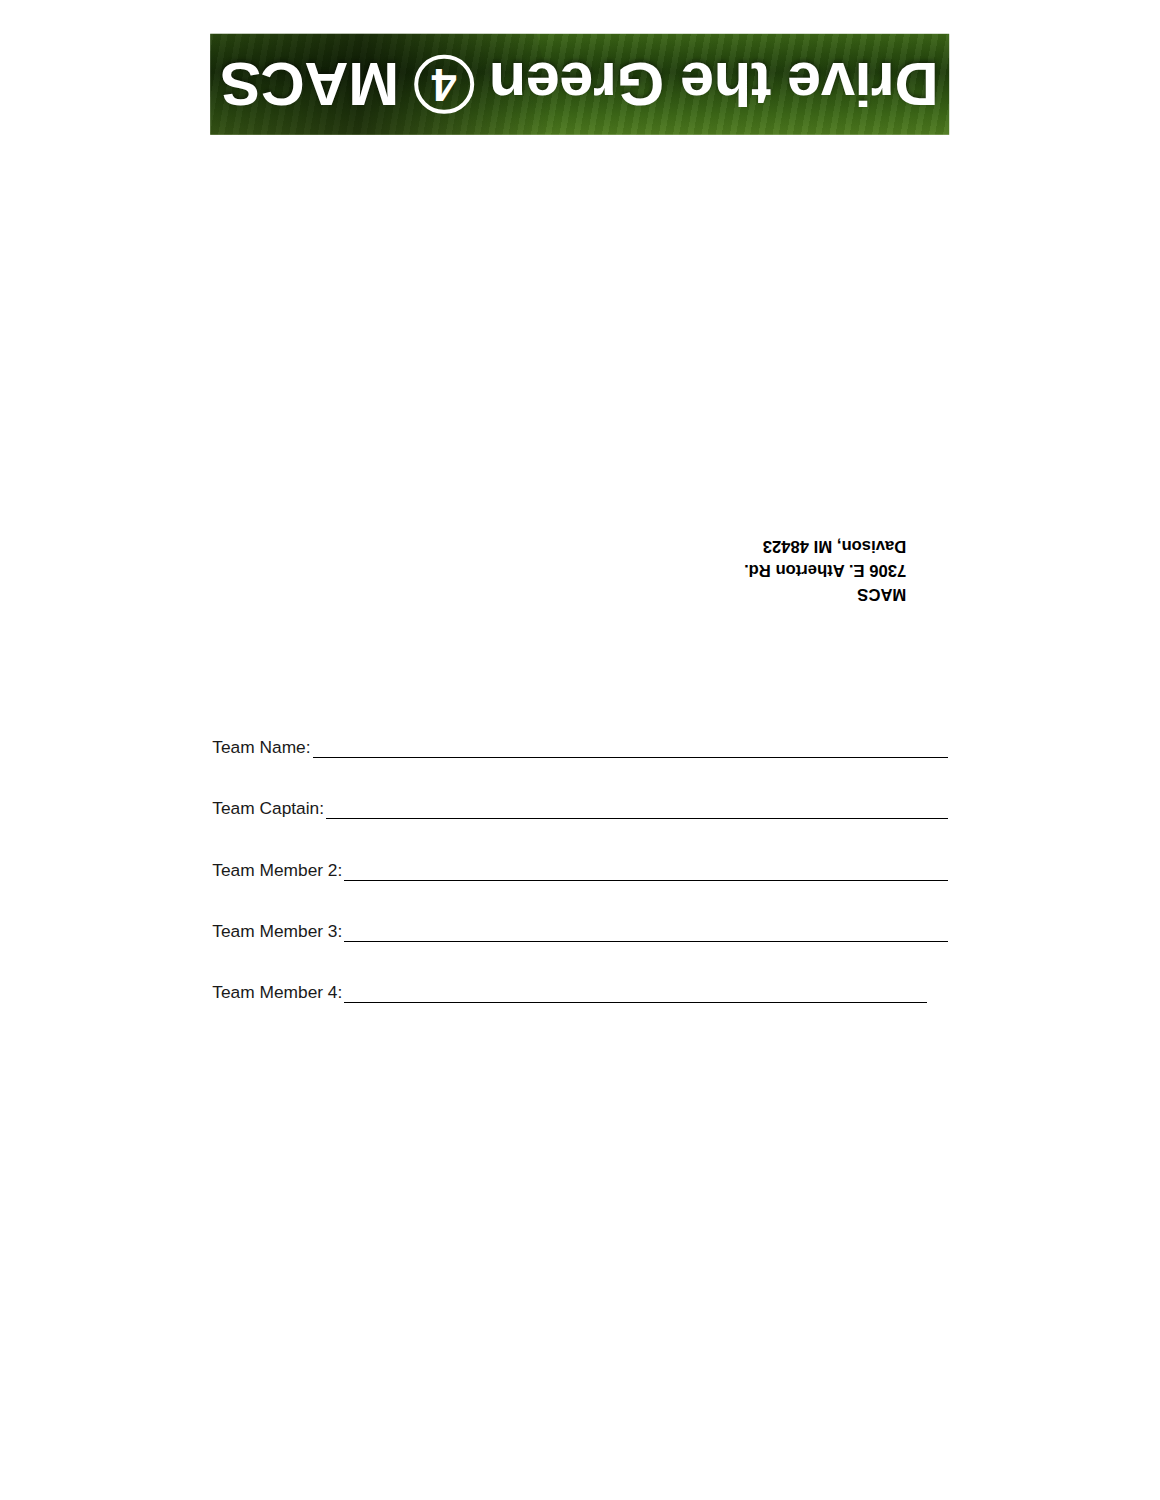Drive the Green 4 MACS
MACS
7306 E. Atherton Rd.
Davison, MI 48423
Team Name:
Team Captain:
Team Member 2:
Team Member 3:
Team Member 4: